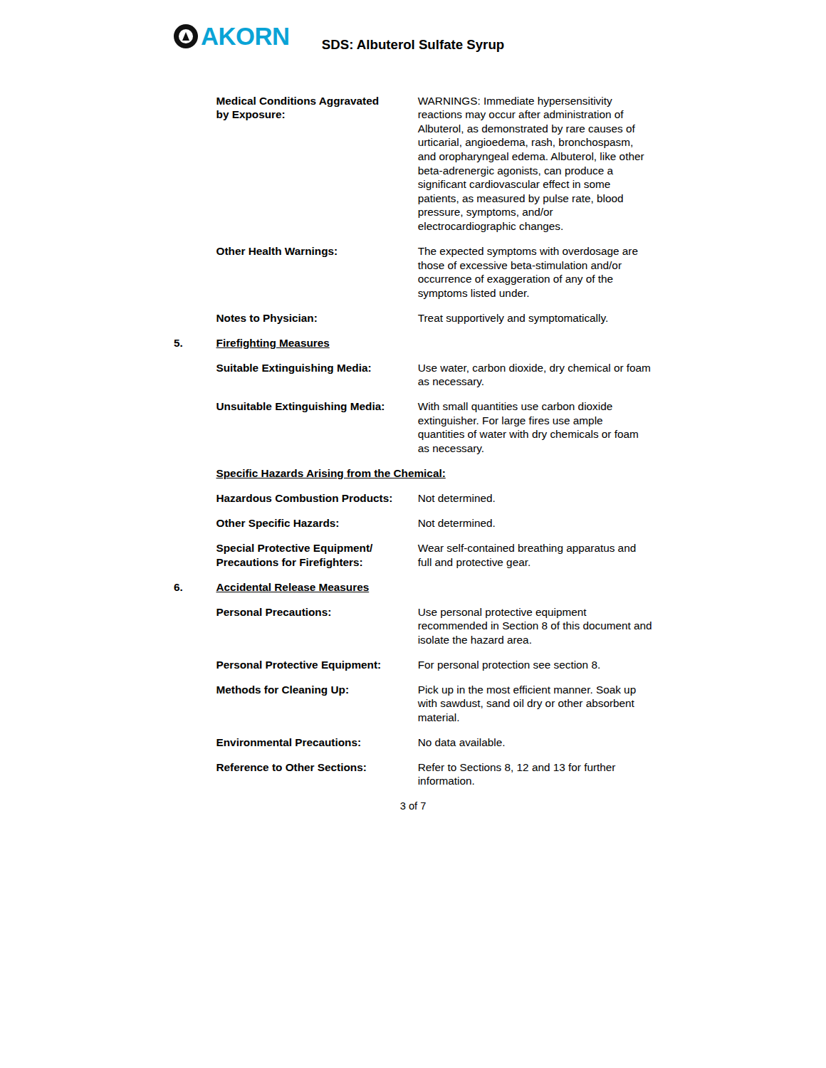AKORN
SDS: Albuterol Sulfate Syrup
| Medical Conditions Aggravated by Exposure: | WARNINGS: Immediate hypersensitivity reactions may occur after administration of Albuterol, as demonstrated by rare causes of urticarial, angioedema, rash, bronchospasm, and oropharyngeal edema. Albuterol, like other beta-adrenergic agonists, can produce a significant cardiovascular effect in some patients, as measured by pulse rate, blood pressure, symptoms, and/or electrocardiographic changes. |
| Other Health Warnings: | The expected symptoms with overdosage are those of excessive beta-stimulation and/or occurrence of exaggeration of any of the symptoms listed under. |
| Notes to Physician: | Treat supportively and symptomatically. |
| 5. | Firefighting Measures |
| | Suitable Extinguishing Media: | Use water, carbon dioxide, dry chemical or foam as necessary. |
| | Unsuitable Extinguishing Media: | With small quantities use carbon dioxide extinguisher. For large fires use ample quantities of water with dry chemicals or foam as necessary. |
| | Specific Hazards Arising from the Chemical: |
| | Hazardous Combustion Products: | Not determined. |
| | Other Specific Hazards: | Not determined. |
| | Special Protective Equipment/ Precautions for Firefighters: | Wear self-contained breathing apparatus and full and protective gear. |
| 6. | Accidental Release Measures |
| | Personal Precautions: | Use personal protective equipment recommended in Section 8 of this document and isolate the hazard area. |
| | Personal Protective Equipment: | For personal protection see section 8. |
| | Methods for Cleaning Up: | Pick up in the most efficient manner. Soak up with sawdust, sand oil dry or other absorbent material. |
| | Environmental Precautions: | No data available. |
| | Reference to Other Sections: | Refer to Sections 8, 12 and 13 for further information. |
3 of 7